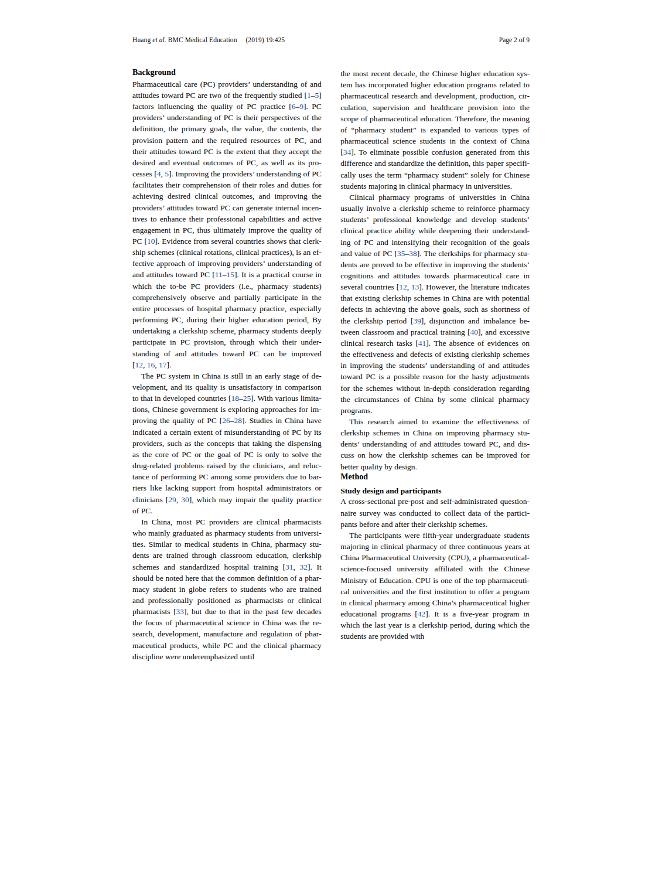Huang et al. BMC Medical Education (2019) 19:425
Page 2 of 9
Background
Pharmaceutical care (PC) providers’ understanding of and attitudes toward PC are two of the frequently studied [1–5] factors influencing the quality of PC practice [6–9]. PC providers’ understanding of PC is their perspectives of the definition, the primary goals, the value, the contents, the provision pattern and the required resources of PC, and their attitudes toward PC is the extent that they accept the desired and eventual outcomes of PC, as well as its processes [4, 5]. Improving the providers’ understanding of PC facilitates their comprehension of their roles and duties for achieving desired clinical outcomes, and improving the providers’ attitudes toward PC can generate internal incentives to enhance their professional capabilities and active engagement in PC, thus ultimately improve the quality of PC [10]. Evidence from several countries shows that clerkship schemes (clinical rotations, clinical practices), is an effective approach of improving providers’ understanding of and attitudes toward PC [11–15]. It is a practical course in which the to-be PC providers (i.e., pharmacy students) comprehensively observe and partially participate in the entire processes of hospital pharmacy practice, especially performing PC, during their higher education period, By undertaking a clerkship scheme, pharmacy students deeply participate in PC provision, through which their understanding of and attitudes toward PC can be improved [12, 16, 17].
The PC system in China is still in an early stage of development, and its quality is unsatisfactory in comparison to that in developed countries [18–25]. With various limitations, Chinese government is exploring approaches for improving the quality of PC [26–28]. Studies in China have indicated a certain extent of misunderstanding of PC by its providers, such as the concepts that taking the dispensing as the core of PC or the goal of PC is only to solve the drug-related problems raised by the clinicians, and reluctance of performing PC among some providers due to barriers like lacking support from hospital administrators or clinicians [29, 30], which may impair the quality practice of PC.
In China, most PC providers are clinical pharmacists who mainly graduated as pharmacy students from universities. Similar to medical students in China, pharmacy students are trained through classroom education, clerkship schemes and standardized hospital training [31, 32]. It should be noted here that the common definition of a pharmacy student in globe refers to students who are trained and professionally positioned as pharmacists or clinical pharmacists [33], but due to that in the past few decades the focus of pharmaceutical science in China was the research, development, manufacture and regulation of pharmaceutical products, while PC and the clinical pharmacy discipline were underemphasized until
the most recent decade, the Chinese higher education system has incorporated higher education programs related to pharmaceutical research and development, production, circulation, supervision and healthcare provision into the scope of pharmaceutical education. Therefore, the meaning of “pharmacy student” is expanded to various types of pharmaceutical science students in the context of China [34]. To eliminate possible confusion generated from this difference and standardize the definition, this paper specifically uses the term “pharmacy student” solely for Chinese students majoring in clinical pharmacy in universities.
Clinical pharmacy programs of universities in China usually involve a clerkship scheme to reinforce pharmacy students’ professional knowledge and develop students’ clinical practice ability while deepening their understanding of PC and intensifying their recognition of the goals and value of PC [35–38]. The clerkships for pharmacy students are proved to be effective in improving the students’ cognitions and attitudes towards pharmaceutical care in several countries [12, 13]. However, the literature indicates that existing clerkship schemes in China are with potential defects in achieving the above goals, such as shortness of the clerkship period [39], disjunction and imbalance between classroom and practical training [40], and excessive clinical research tasks [41]. The absence of evidences on the effectiveness and defects of existing clerkship schemes in improving the students’ understanding of and attitudes toward PC is a possible reason for the hasty adjustments for the schemes without in-depth consideration regarding the circumstances of China by some clinical pharmacy programs.
This research aimed to examine the effectiveness of clerkship schemes in China on improving pharmacy students’ understanding of and attitudes toward PC, and discuss on how the clerkship schemes can be improved for better quality by design.
Method
Study design and participants
A cross-sectional pre-post and self-administrated questionnaire survey was conducted to collect data of the participants before and after their clerkship schemes.
The participants were fifth-year undergraduate students majoring in clinical pharmacy of three continuous years at China Pharmaceutical University (CPU), a pharmaceutical-science-focused university affiliated with the Chinese Ministry of Education. CPU is one of the top pharmaceutical universities and the first institution to offer a program in clinical pharmacy among China’s pharmaceutical higher educational programs [42]. It is a five-year program in which the last year is a clerkship period, during which the students are provided with